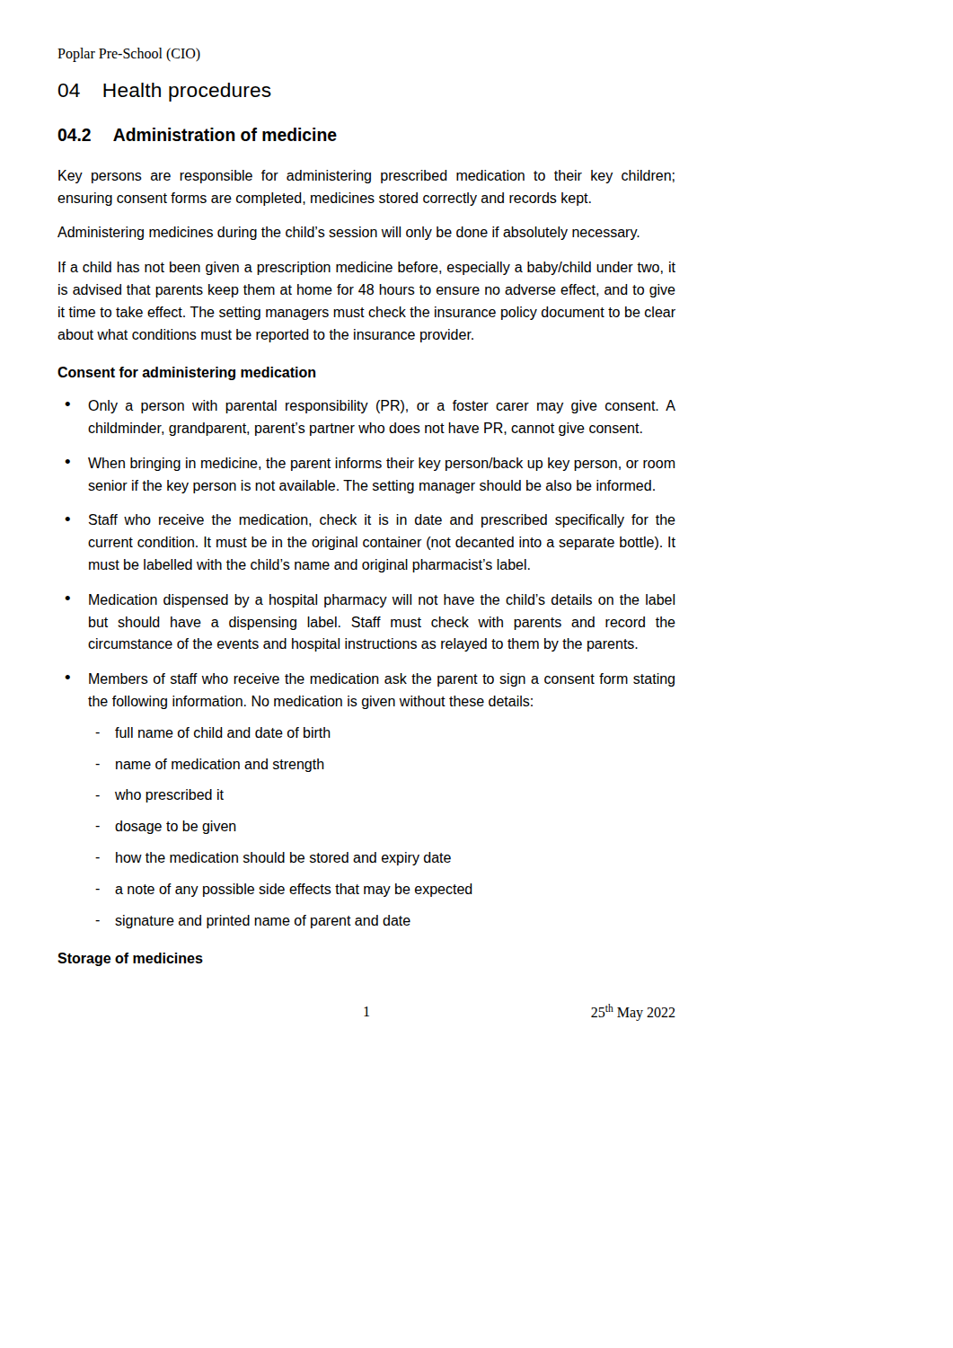Poplar Pre-School (CIO)
04 Health procedures
04.2 Administration of medicine
Key persons are responsible for administering prescribed medication to their key children; ensuring consent forms are completed, medicines stored correctly and records kept.
Administering medicines during the child’s session will only be done if absolutely necessary.
If a child has not been given a prescription medicine before, especially a baby/child under two, it is advised that parents keep them at home for 48 hours to ensure no adverse effect, and to give it time to take effect. The setting managers must check the insurance policy document to be clear about what conditions must be reported to the insurance provider.
Consent for administering medication
Only a person with parental responsibility (PR), or a foster carer may give consent. A childminder, grandparent, parent’s partner who does not have PR, cannot give consent.
When bringing in medicine, the parent informs their key person/back up key person, or room senior if the key person is not available. The setting manager should be also be informed.
Staff who receive the medication, check it is in date and prescribed specifically for the current condition. It must be in the original container (not decanted into a separate bottle). It must be labelled with the child’s name and original pharmacist’s label.
Medication dispensed by a hospital pharmacy will not have the child’s details on the label but should have a dispensing label. Staff must check with parents and record the circumstance of the events and hospital instructions as relayed to them by the parents.
Members of staff who receive the medication ask the parent to sign a consent form stating the following information. No medication is given without these details:
full name of child and date of birth
name of medication and strength
who prescribed it
dosage to be given
how the medication should be stored and expiry date
a note of any possible side effects that may be expected
signature and printed name of parent and date
Storage of medicines
1 25th May 2022